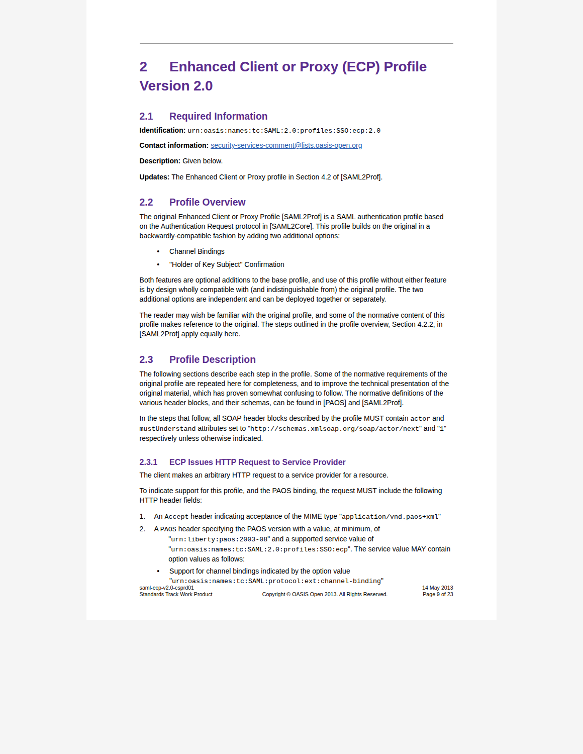2 Enhanced Client or Proxy (ECP) Profile Version 2.0
2.1 Required Information
Identification: urn:oasis:names:tc:SAML:2.0:profiles:SSO:ecp:2.0
Contact information: security-services-comment@lists.oasis-open.org
Description: Given below.
Updates: The Enhanced Client or Proxy profile in Section 4.2 of [SAML2Prof].
2.2 Profile Overview
The original Enhanced Client or Proxy Profile [SAML2Prof] is a SAML authentication profile based on the Authentication Request protocol in [SAML2Core]. This profile builds on the original in a backwardly-compatible fashion by adding two additional options:
Channel Bindings
"Holder of Key Subject" Confirmation
Both features are optional additions to the base profile, and use of this profile without either feature is by design wholly compatible with (and indistinguishable from) the original profile. The two additional options are independent and can be deployed together or separately.
The reader may wish be familiar with the original profile, and some of the normative content of this profile makes reference to the original. The steps outlined in the profile overview, Section 4.2.2, in [SAML2Prof] apply equally here.
2.3 Profile Description
The following sections describe each step in the profile. Some of the normative requirements of the original profile are repeated here for completeness, and to improve the technical presentation of the original material, which has proven somewhat confusing to follow. The normative definitions of the various header blocks, and their schemas, can be found in [PAOS] and [SAML2Prof].
In the steps that follow, all SOAP header blocks described by the profile MUST contain actor and mustUnderstand attributes set to "http://schemas.xmlsoap.org/soap/actor/next" and "1" respectively unless otherwise indicated.
2.3.1 ECP Issues HTTP Request to Service Provider
The client makes an arbitrary HTTP request to a service provider for a resource.
To indicate support for this profile, and the PAOS binding, the request MUST include the following HTTP header fields:
An Accept header indicating acceptance of the MIME type "application/vnd.paos+xml"
A PAOS header specifying the PAOS version with a value, at minimum, of
"urn:liberty:paos:2003-08" and a supported service value of
"urn:oasis:names:tc:SAML:2.0:profiles:SSO:ecp". The service value MAY contain option values as follows:
Support for channel bindings indicated by the option value "urn:oasis:names:tc:SAML:protocol:ext:channel-binding"
| saml-ecp-v2.0-csprd01 | | 14 May 2013 |
| Standards Track Work Product | Copyright © OASIS Open 2013. All Rights Reserved. | Page 9 of 23 |